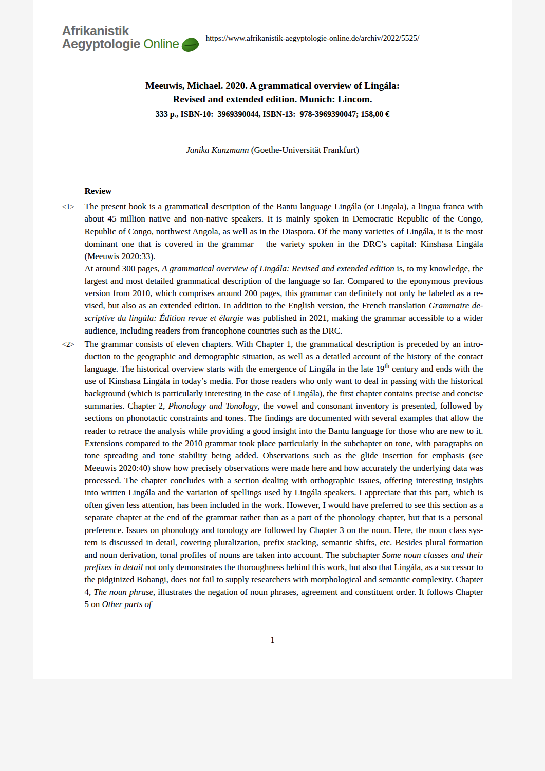Afrikanistik Aegyptologie Online
https://www.afrikanistik-aegyptologie-online.de/archiv/2022/5525/
Meeuwis, Michael. 2020. A grammatical overview of Lingála:
Revised and extended edition. Munich: Lincom.
333 p., ISBN-10: 3969390044, ISBN-13: 978-3969390047; 158,00 €
Janika Kunzmann (Goethe-Universität Frankfurt)
Review
<1>
The present book is a grammatical description of the Bantu language Lingála (or Lingala), a lingua franca with about 45 million native and non-native speakers. It is mainly spoken in Democratic Republic of the Congo, Republic of Congo, northwest Angola, as well as in the Diaspora. Of the many varieties of Lingála, it is the most dominant one that is covered in the grammar – the variety spoken in the DRC’s capital: Kinshasa Lingála (Meeuwis 2020:33).
At around 300 pages, A grammatical overview of Lingála: Revised and extended edition is, to my knowledge, the largest and most detailed grammatical description of the language so far. Compared to the eponymous previous version from 2010, which comprises around 200 pages, this grammar can definitely not only be labeled as a revised, but also as an extended edition. In addition to the English version, the French translation Grammaire descriptive du lingála: Édition revue et élargie was published in 2021, making the grammar accessible to a wider audience, including readers from francophone countries such as the DRC.
<2>
The grammar consists of eleven chapters. With Chapter 1, the grammatical description is preceded by an introduction to the geographic and demographic situation, as well as a detailed account of the history of the contact language. The historical overview starts with the emergence of Lingála in the late 19th century and ends with the use of Kinshasa Lingála in today’s media. For those readers who only want to deal in passing with the historical back­ground (which is particularly interesting in the case of Lingála), the first chapter contains precise and concise summaries. Chapter 2, Phonology and Tonology, the vowel and consonant inventory is presented, followed by sections on phonotactic constraints and tones. The findings are documented with several examples that allow the reader to retrace the analysis while providing a good insight into the Bantu language for those who are new to it. Extensions compared to the 2010 grammar took place particularly in the subchapter on tone, with paragraphs on tone spreading and tone stability being added. Observations such as the glide insertion for emphasis (see Meeuwis 2020:40) show how precisely observations were made here and how accurately the underlying data was processed. The chapter concludes with a section dealing with orthographic issues, offering interesting insights into written Lingála and the variation of spellings used by Lingála speakers. I appreciate that this part, which is often given less attention, has been included in the work. However, I would have preferred to see this section as a separate chapter at the end of the grammar rather than as a part of the phonology chapter, but that is a personal preference. Issues on phonology and tonology are followed by Chapter 3 on the noun. Here, the noun class system is discussed in detail, covering pluralization, prefix stacking, semantic shifts, etc. Besides plural formation and noun derivation, tonal profiles of nouns are taken into account. The subchapter Some noun classes and their prefixes in detail not only demonstrates the thoroughness behind this work, but also that Lingála, as a successor to the pidginized Bobangi, does not fail to supply researchers with morphological and semantic complexity. Chapter 4, The noun phrase, illustrates the negation of noun phrases, agreement and constituent order. It follows Chapter 5 on Other parts of
1